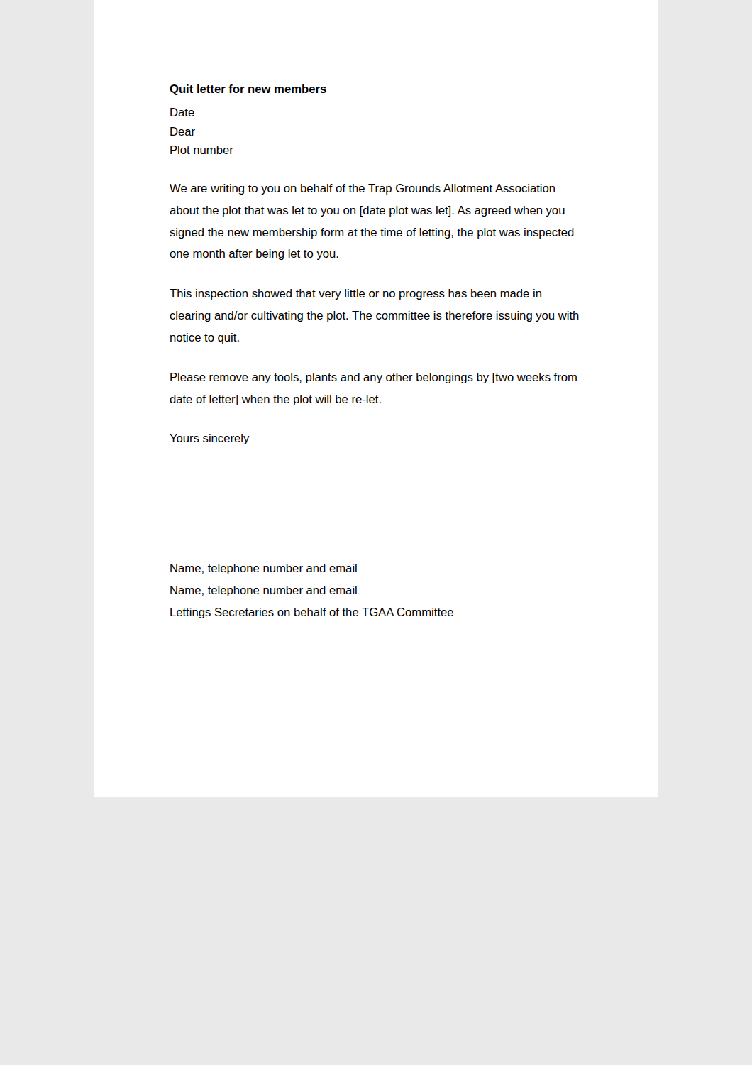Quit letter for new members
Date
Dear
Plot number
We are writing to you on behalf of the Trap Grounds Allotment Association about the plot that was let to you on [date plot was let]. As agreed when you signed the new membership form at the time of letting, the plot was inspected one month after being let to you.
This inspection showed that very little or no progress has been made in clearing and/or cultivating the plot. The committee is therefore issuing you with notice to quit.
Please remove any tools, plants and any other belongings by [two weeks from date of letter] when the plot will be re-let.
Yours sincerely
Name, telephone number and email
Name, telephone number and email
Lettings Secretaries on behalf of the TGAA Committee